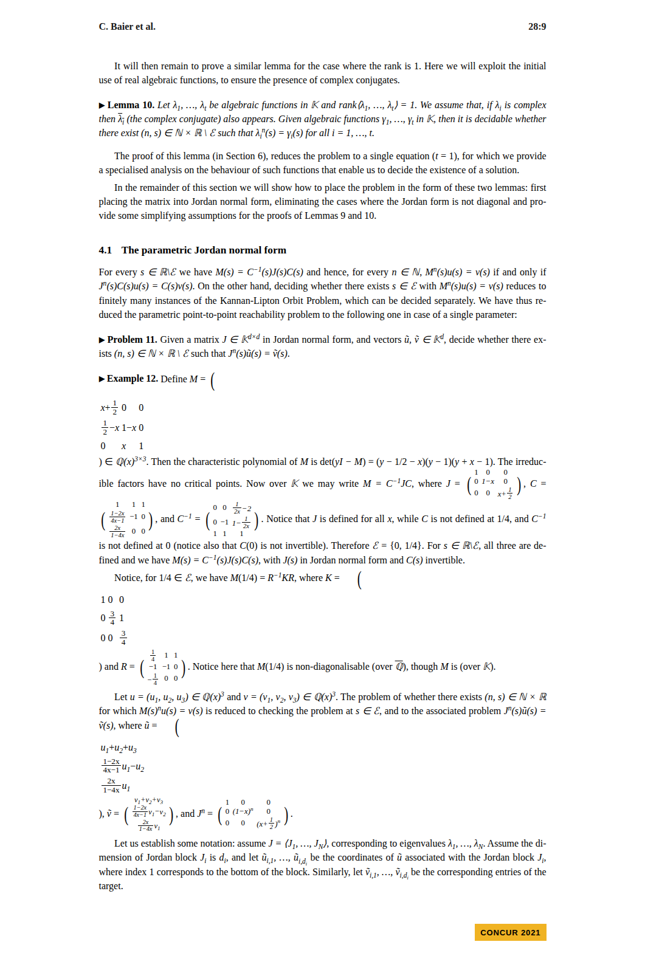C. Baier et al. 28:9
It will then remain to prove a similar lemma for the case where the rank is 1. Here we will exploit the initial use of real algebraic functions, to ensure the presence of complex conjugates.
Lemma 10. Let λ1, …, λt be algebraic functions in 𝕂 and rank⟨λ1, …, λt⟩ = 1. We assume that, if λi is complex then λi (the complex conjugate) also appears. Given algebraic functions γ1, …, γt in 𝕂, then it is decidable whether there exist (n, s) ∈ ℕ × ℝ \ ℰ such that λin(s) = γi(s) for all i = 1, …, t.
The proof of this lemma (in Section 6), reduces the problem to a single equation (t = 1), for which we provide a specialised analysis on the behaviour of such functions that enable us to decide the existence of a solution.
In the remainder of this section we will show how to place the problem in the form of these two lemmas: first placing the matrix into Jordan normal form, eliminating the cases where the Jordan form is not diagonal and provide some simplifying assumptions for the proofs of Lemmas 9 and 10.
4.1 The parametric Jordan normal form
For every s ∈ ℝ\ℰ we have M(s) = C−1(s)J(s)C(s) and hence, for every n ∈ ℕ, Mn(s)u(s) = v(s) if and only if Jn(s)C(s)u(s) = C(s)v(s). On the other hand, deciding whether there exists s ∈ ℰ with Mn(s)u(s) = v(s) reduces to finitely many instances of the Kannan-Lipton Orbit Problem, which can be decided separately. We have thus reduced the parametric point-to-point reachability problem to the following one in case of a single parameter:
Problem 11. Given a matrix J ∈ 𝕂d×d in Jordan normal form, and vectors ũ, ṽ ∈ 𝕂d, decide whether there exists (n, s) ∈ ℕ × ℝ \ ℰ such that Jn(s)ũ(s) = ṽ(s).
Example 12. Define M = (
| x + 1 2 | 0 | 0 |
| 1 2 − x | 1− x | 0 |
| 0 | x | 1 |
) ∈ ℚ(x)3×3. Then the characteristic polynomial of M is det(yI − M) = (y − 1/2 − x)(y − 1)(y + x − 1). The irreducible factors have no critical points. Now over 𝕂 we may write M = C−1JC, where J = (
| 1 | 0 | 0 |
| 0 | 1− x | 0 |
| 0 | 0 | x + 1 2 |
), C = (
| 1 | 1 | 1 |
| 1−2x 4x−1 | −1 | 0 |
| 2x 1−4x | 0 | 0 |
), and C−1 = (
| 0 | 0 | 1 2x −2 |
| 0 | −1 | 1− 1 2x |
| 1 | 1 | 1 |
). Notice that J is defined for all x, while C is not defined at 1/4, and C−1 is not defined at 0 (notice also that C(0) is not invertible). Therefore ℰ = {0, 1/4}. For s ∈ ℝ\ℰ, all three are defined and we have M(s) = C−1(s)J(s)C(s), with J(s) in Jordan normal form and C(s) invertible.
Notice, for 1/4 ∈ ℰ, we have M(1/4) = R−1KR, where K = (
| 1 | 0 | 0 |
| 0 | 3 4 | 1 |
| 0 | 0 | 3 4 |
) and R = (
| 1 4 | 1 | 1 |
| −1 | −1 | 0 |
| − 1 4 | 0 | 0 |
). Notice here that M(1/4) is non-diagonalisable (over ℚ), though M is (over 𝕂).
Let u = (u1, u2, u3) ∈ ℚ(x)3 and v = (v1, v2, v3) ∈ ℚ(x)3. The problem of whether there exists (n, s) ∈ ℕ × ℝ for which M(s)nu(s) = v(s) is reduced to checking the problem at s ∈ ℰ, and to the associated problem Jn(s)ũ(s) = ṽ(s), where ũ = (
| u 1 + u 2 + u 3 |
| 1−2x 4x−1 u 1 − u 2 |
| 2x 1−4x u 1 |
), ṽ = (
| v 1 + v 2 + v 3 |
| 1−2x 4x−1 v 1 − v 2 |
| 2x 1−4x v 1 |
), and Jn = (
| 1 | 0 | 0 |
| 0 | (1− x ) n | 0 |
| 0 | 0 | ( x + 1 2 ) n |
).
Let us establish some notation: assume J = ⟨J1, …, JN⟩, corresponding to eigenvalues λ1, …, λN. Assume the dimension of Jordan block Ji is di, and let ũi,1, …, ũi,di be the coordinates of ũ associated with the Jordan block Ji, where index 1 corresponds to the bottom of the block. Similarly, let ṽi,1, …, ṽi,di be the corresponding entries of the target.
CONCUR 2021